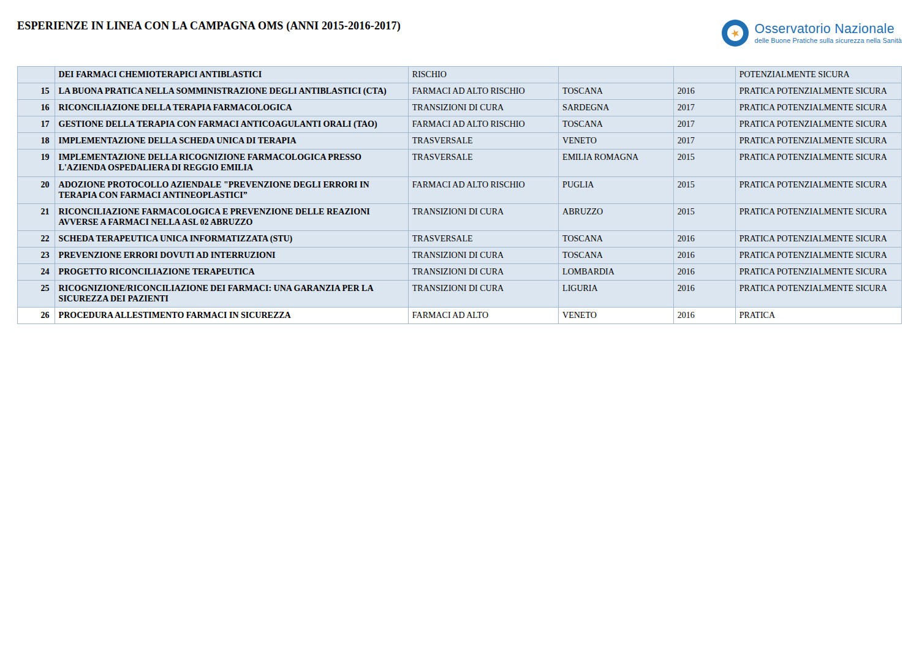ESPERIENZE IN LINEA CON LA CAMPAGNA OMS (ANNI 2015-2016-2017)
Osservatorio Nazionale
delle Buone Pratiche sulla sicurezza nella Sanità
| | DEI FARMACI CHEMIOTERAPICI ANTIBLASTICI | RISCHIO | | | POTENZIALMENTE SICURA |
| 15 | LA BUONA PRATICA NELLA SOMMINISTRAZIONE DEGLI ANTIBLASTICI (CTA) | FARMACI AD ALTO RISCHIO | TOSCANA | 2016 | PRATICA POTENZIALMENTE SICURA |
| 16 | RICONCILIAZIONE DELLA TERAPIA FARMACOLOGICA | TRANSIZIONI DI CURA | SARDEGNA | 2017 | PRATICA POTENZIALMENTE SICURA |
| 17 | GESTIONE DELLA TERAPIA CON FARMACI ANTICOAGULANTI ORALI (TAO) | FARMACI AD ALTO RISCHIO | TOSCANA | 2017 | PRATICA POTENZIALMENTE SICURA |
| 18 | IMPLEMENTAZIONE DELLA SCHEDA UNICA DI TERAPIA | TRASVERSALE | VENETO | 2017 | PRATICA POTENZIALMENTE SICURA |
| 19 | IMPLEMENTAZIONE DELLA RICOGNIZIONE FARMACOLOGICA PRESSO L'AZIENDA OSPEDALIERA DI REGGIO EMILIA | TRASVERSALE | EMILIA ROMAGNA | 2015 | PRATICA POTENZIALMENTE SICURA |
| 20 | ADOZIONE PROTOCOLLO AZIENDALE "PREVENZIONE DEGLI ERRORI IN TERAPIA CON FARMACI ANTINEOPLASTICI” | FARMACI AD ALTO RISCHIO | PUGLIA | 2015 | PRATICA POTENZIALMENTE SICURA |
| 21 | RICONCILIAZIONE FARMACOLOGICA E PREVENZIONE DELLE REAZIONI AVVERSE A FARMACI NELLA ASL 02 ABRUZZO | TRANSIZIONI DI CURA | ABRUZZO | 2015 | PRATICA POTENZIALMENTE SICURA |
| 22 | SCHEDA TERAPEUTICA UNICA INFORMATIZZATA (STU) | TRASVERSALE | TOSCANA | 2016 | PRATICA POTENZIALMENTE SICURA |
| 23 | PREVENZIONE ERRORI DOVUTI AD INTERRUZIONI | TRANSIZIONI DI CURA | TOSCANA | 2016 | PRATICA POTENZIALMENTE SICURA |
| 24 | PROGETTO RICONCILIAZIONE TERAPEUTICA | TRANSIZIONI DI CURA | LOMBARDIA | 2016 | PRATICA POTENZIALMENTE SICURA |
| 25 | RICOGNIZIONE/RICONCILIAZIONE DEI FARMACI: UNA GARANZIA PER LA SICUREZZA DEI PAZIENTI | TRANSIZIONI DI CURA | LIGURIA | 2016 | PRATICA POTENZIALMENTE SICURA |
| 26 | PROCEDURA ALLESTIMENTO FARMACI IN SICUREZZA | FARMACI AD ALTO | VENETO | 2016 | PRATICA |